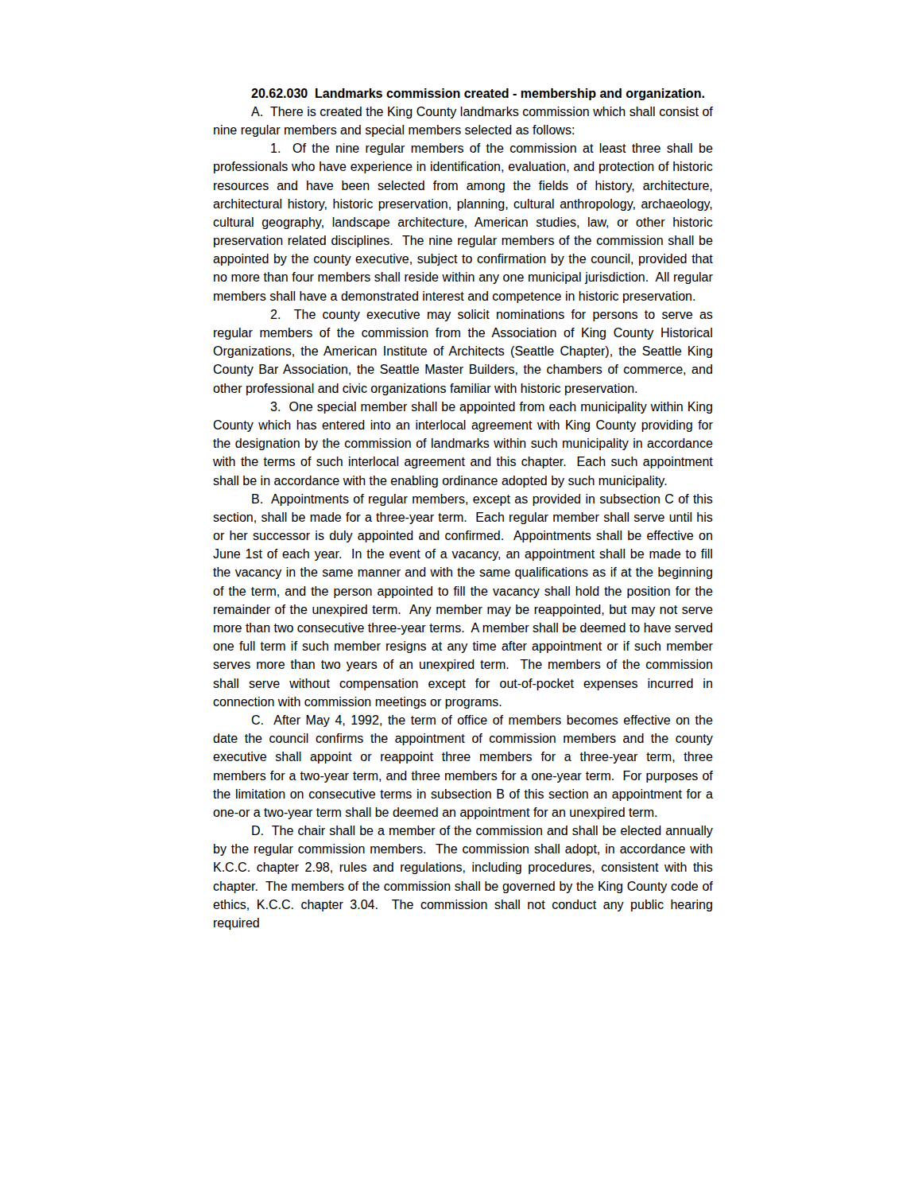20.62.030 Landmarks commission created - membership and organization.
A. There is created the King County landmarks commission which shall consist of nine regular members and special members selected as follows:
1. Of the nine regular members of the commission at least three shall be professionals who have experience in identification, evaluation, and protection of historic resources and have been selected from among the fields of history, architecture, architectural history, historic preservation, planning, cultural anthropology, archaeology, cultural geography, landscape architecture, American studies, law, or other historic preservation related disciplines. The nine regular members of the commission shall be appointed by the county executive, subject to confirmation by the council, provided that no more than four members shall reside within any one municipal jurisdiction. All regular members shall have a demonstrated interest and competence in historic preservation.
2. The county executive may solicit nominations for persons to serve as regular members of the commission from the Association of King County Historical Organizations, the American Institute of Architects (Seattle Chapter), the Seattle King County Bar Association, the Seattle Master Builders, the chambers of commerce, and other professional and civic organizations familiar with historic preservation.
3. One special member shall be appointed from each municipality within King County which has entered into an interlocal agreement with King County providing for the designation by the commission of landmarks within such municipality in accordance with the terms of such interlocal agreement and this chapter. Each such appointment shall be in accordance with the enabling ordinance adopted by such municipality.
B. Appointments of regular members, except as provided in subsection C of this section, shall be made for a three-year term. Each regular member shall serve until his or her successor is duly appointed and confirmed. Appointments shall be effective on June 1st of each year. In the event of a vacancy, an appointment shall be made to fill the vacancy in the same manner and with the same qualifications as if at the beginning of the term, and the person appointed to fill the vacancy shall hold the position for the remainder of the unexpired term. Any member may be reappointed, but may not serve more than two consecutive three-year terms. A member shall be deemed to have served one full term if such member resigns at any time after appointment or if such member serves more than two years of an unexpired term. The members of the commission shall serve without compensation except for out-of-pocket expenses incurred in connection with commission meetings or programs.
C. After May 4, 1992, the term of office of members becomes effective on the date the council confirms the appointment of commission members and the county executive shall appoint or reappoint three members for a three-year term, three members for a two-year term, and three members for a one-year term. For purposes of the limitation on consecutive terms in subsection B of this section an appointment for a one-or a two-year term shall be deemed an appointment for an unexpired term.
D. The chair shall be a member of the commission and shall be elected annually by the regular commission members. The commission shall adopt, in accordance with K.C.C. chapter 2.98, rules and regulations, including procedures, consistent with this chapter. The members of the commission shall be governed by the King County code of ethics, K.C.C. chapter 3.04. The commission shall not conduct any public hearing required